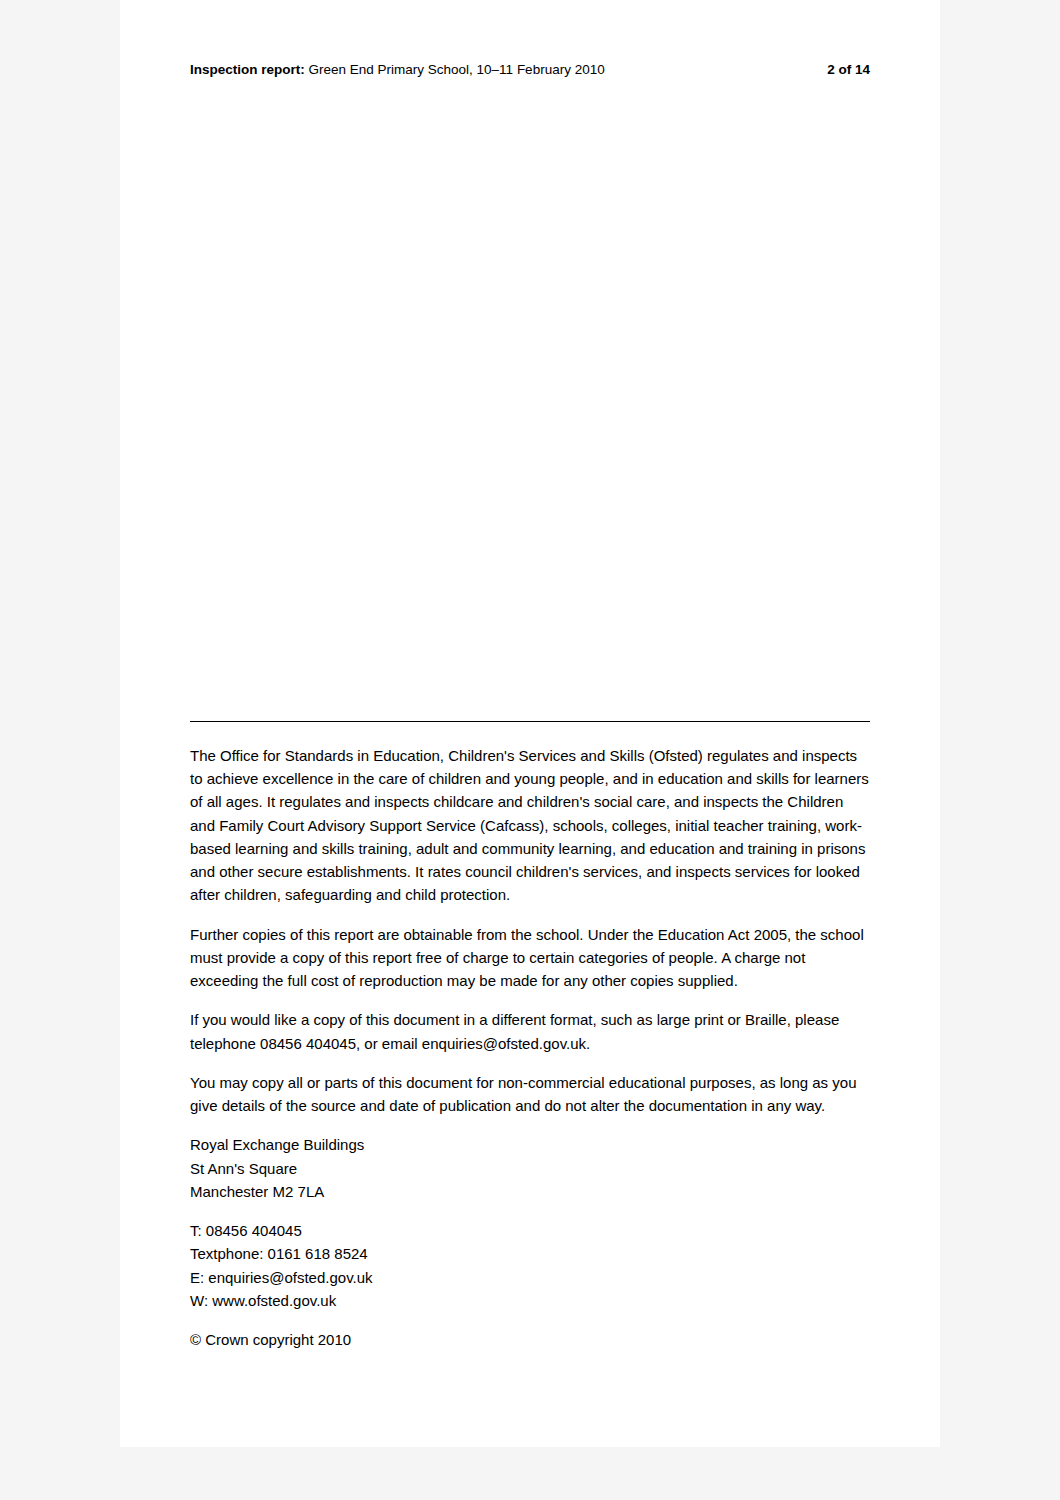Inspection report: Green End Primary School, 10–11 February 2010
2 of 14
The Office for Standards in Education, Children's Services and Skills (Ofsted) regulates and inspects to achieve excellence in the care of children and young people, and in education and skills for learners of all ages. It regulates and inspects childcare and children's social care, and inspects the Children and Family Court Advisory Support Service (Cafcass), schools, colleges, initial teacher training, work-based learning and skills training, adult and community learning, and education and training in prisons and other secure establishments. It rates council children's services, and inspects services for looked after children, safeguarding and child protection.
Further copies of this report are obtainable from the school. Under the Education Act 2005, the school must provide a copy of this report free of charge to certain categories of people. A charge not exceeding the full cost of reproduction may be made for any other copies supplied.
If you would like a copy of this document in a different format, such as large print or Braille, please telephone 08456 404045, or email enquiries@ofsted.gov.uk.
You may copy all or parts of this document for non-commercial educational purposes, as long as you give details of the source and date of publication and do not alter the documentation in any way.
Royal Exchange Buildings
St Ann's Square
Manchester M2 7LA
T: 08456 404045
Textphone: 0161 618 8524
E: enquiries@ofsted.gov.uk
W: www.ofsted.gov.uk
© Crown copyright 2010